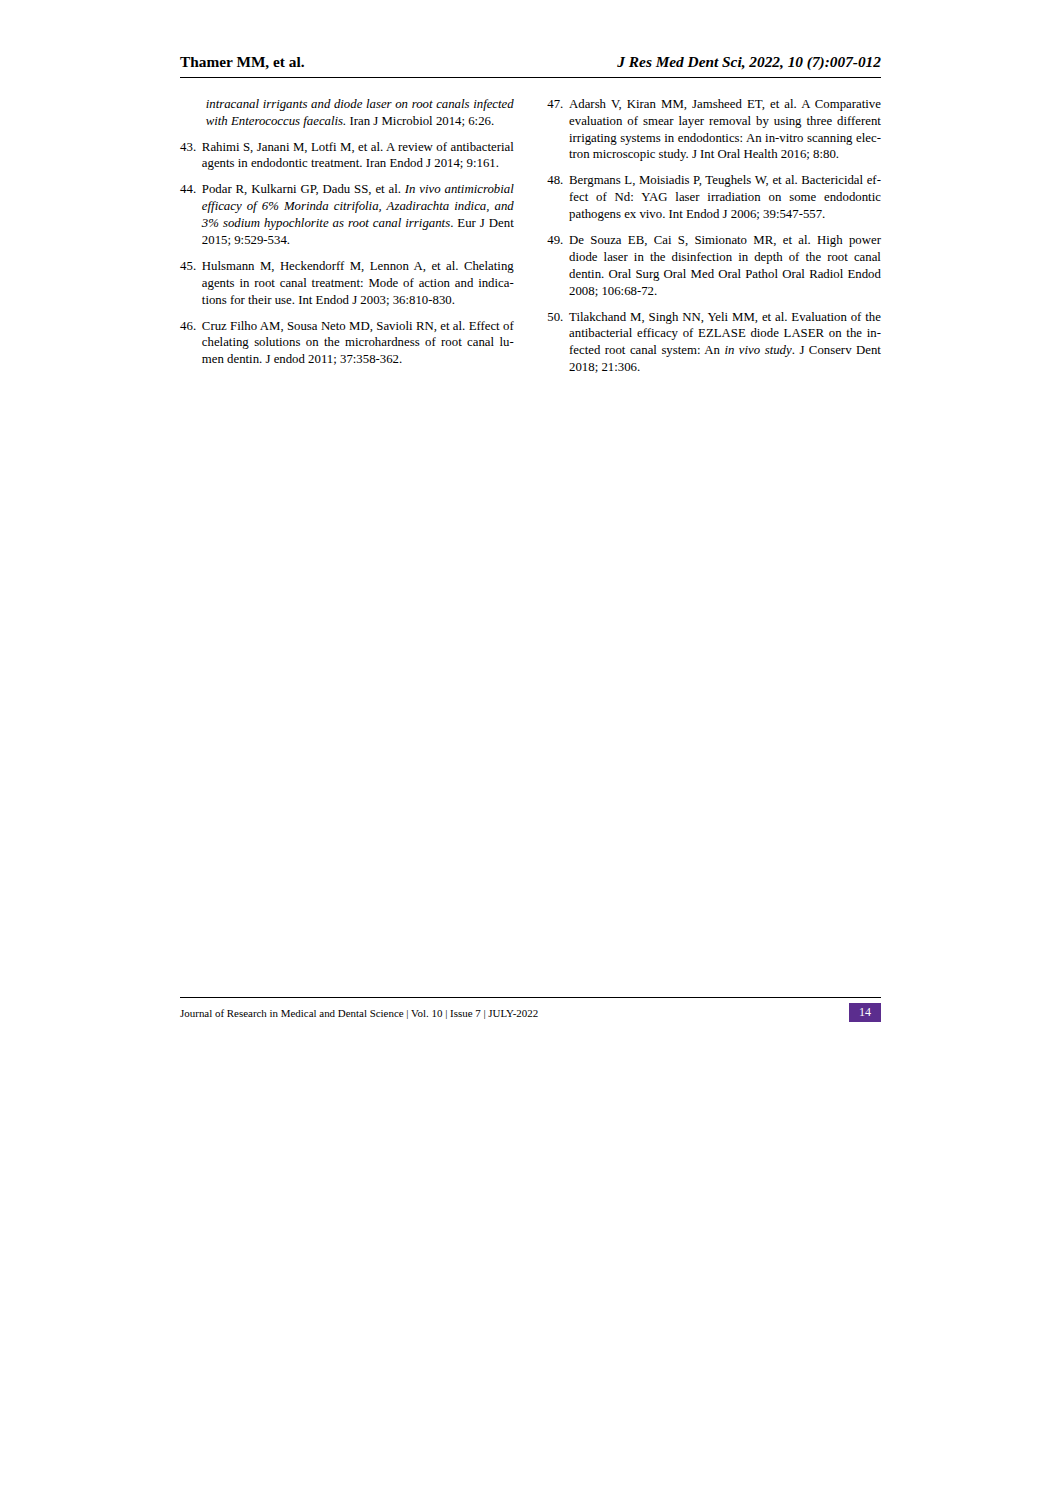Thamer MM, et al.
J Res Med Dent Sci, 2022, 10 (7):007-012
intracanal irrigants and diode laser on root canals infected with Enterococcus faecalis. Iran J Microbiol 2014; 6:26.
43. Rahimi S, Janani M, Lotfi M, et al. A review of antibacterial agents in endodontic treatment. Iran Endod J 2014; 9:161.
44. Podar R, Kulkarni GP, Dadu SS, et al. In vivo antimicrobial efficacy of 6% Morinda citrifolia, Azadirachta indica, and 3% sodium hypochlorite as root canal irrigants. Eur J Dent 2015; 9:529-534.
45. Hulsmann M, Heckendorff M, Lennon A, et al. Chelating agents in root canal treatment: Mode of action and indications for their use. Int Endod J 2003; 36:810-830.
46. Cruz Filho AM, Sousa Neto MD, Savioli RN, et al. Effect of chelating solutions on the microhardness of root canal lumen dentin. J endod 2011; 37:358-362.
47. Adarsh V, Kiran MM, Jamsheed ET, et al. A Comparative evaluation of smear layer removal by using three different irrigating systems in endodontics: An in-vitro scanning electron microscopic study. J Int Oral Health 2016; 8:80.
48. Bergmans L, Moisiadis P, Teughels W, et al. Bactericidal effect of Nd: YAG laser irradiation on some endodontic pathogens ex vivo. Int Endod J 2006; 39:547-557.
49. De Souza EB, Cai S, Simionato MR, et al. High power diode laser in the disinfection in depth of the root canal dentin. Oral Surg Oral Med Oral Pathol Oral Radiol Endod 2008; 106:68-72.
50. Tilakchand M, Singh NN, Yeli MM, et al. Evaluation of the antibacterial efficacy of EZLASE diode LASER on the infected root canal system: An in vivo study. J Conserv Dent 2018; 21:306.
Journal of Research in Medical and Dental Science | Vol. 10 | Issue 7 | JULY-2022
14